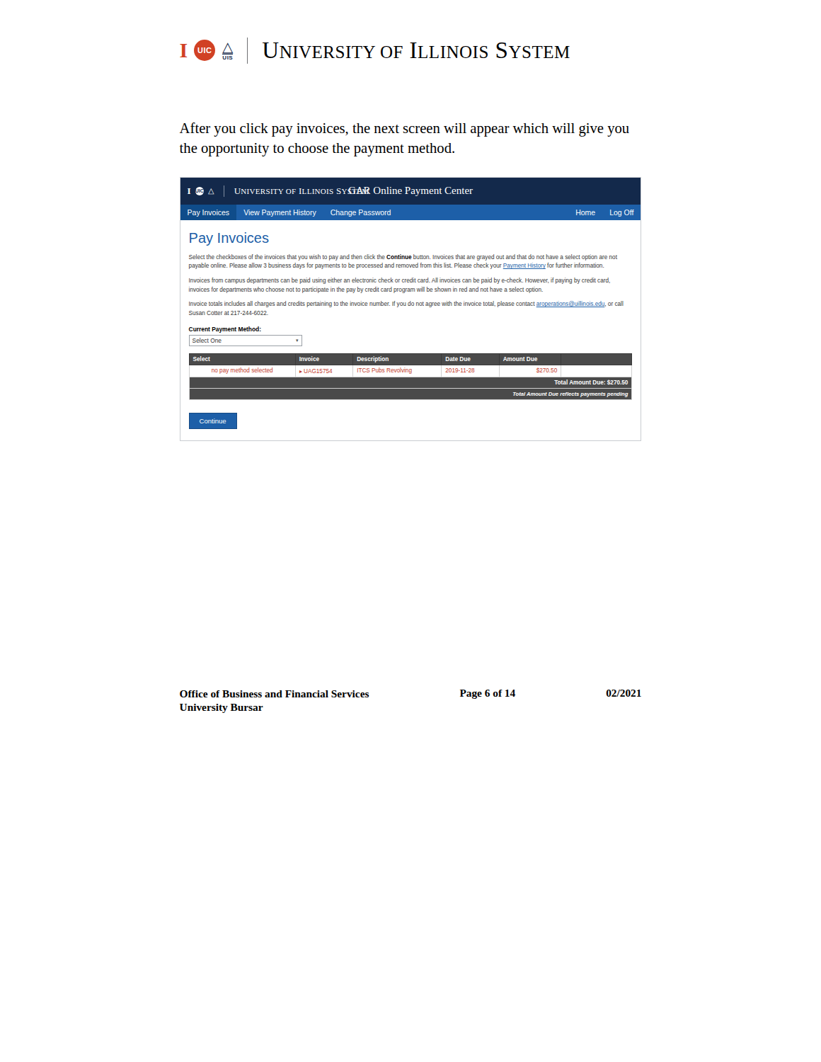I UIC △ UIS
UNIVERSITY OF ILLINOIS SYSTEM
After you click pay invoices, the next screen will appear which will give you the opportunity to choose the payment method.
I UIC △ UNIVERSITY OF ILLINOIS SYSTEM
GAR Online Payment Center
Pay Invoices View Payment History Change Password
Home Log Off
Pay Invoices
Select the checkboxes of the invoices that you wish to pay and then click the Continue button. Invoices that are grayed out and that do not have a select option are not payable online. Please allow 3 business days for payments to be processed and removed from this list. Please check your Payment History for further information.
Invoices from campus departments can be paid using either an electronic check or credit card. All invoices can be paid by e-check. However, if paying by credit card, invoices for departments who choose not to participate in the pay by credit card program will be shown in red and not have a select option.
Invoice totals includes all charges and credits pertaining to the invoice number. If you do not agree with the invoice total, please contact aroperations@uillinois.edu, or call Susan Cotter at 217-244-6022.
Current Payment Method:
Select One ▾
| Select | Invoice | Description | Date Due | Amount Due | |
| --- | --- | --- | --- | --- | --- |
| no pay method selected | ▸ UAG15754 | ITCS Pubs Revolving | 2019-11-28 | $270.50 | |
| Total Amount Due: $270.50 |
| Total Amount Due reflects payments pending |
Continue
Office of Business and Financial Services
University Bursar
Page 6 of 14
02/2021